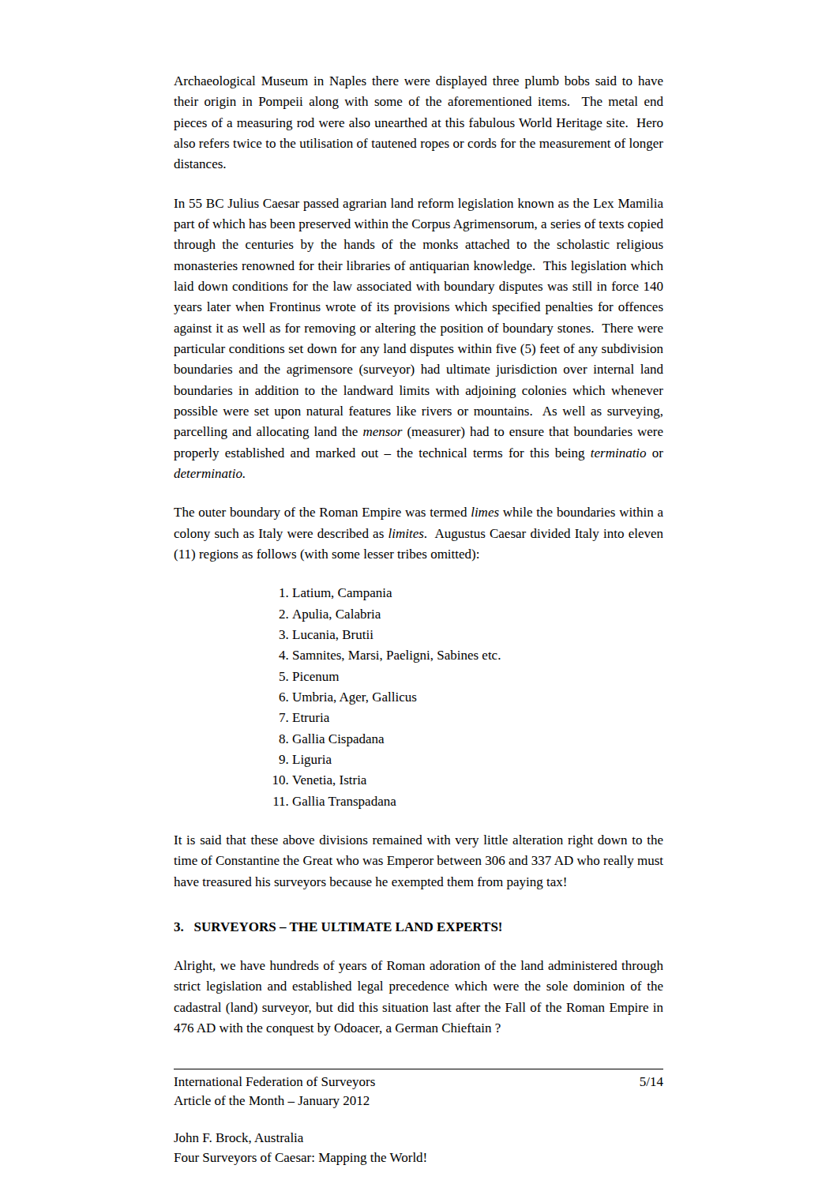Archaeological Museum in Naples there were displayed three plumb bobs said to have their origin in Pompeii along with some of the aforementioned items. The metal end pieces of a measuring rod were also unearthed at this fabulous World Heritage site. Hero also refers twice to the utilisation of tautened ropes or cords for the measurement of longer distances.
In 55 BC Julius Caesar passed agrarian land reform legislation known as the Lex Mamilia part of which has been preserved within the Corpus Agrimensorum, a series of texts copied through the centuries by the hands of the monks attached to the scholastic religious monasteries renowned for their libraries of antiquarian knowledge. This legislation which laid down conditions for the law associated with boundary disputes was still in force 140 years later when Frontinus wrote of its provisions which specified penalties for offences against it as well as for removing or altering the position of boundary stones. There were particular conditions set down for any land disputes within five (5) feet of any subdivision boundaries and the agrimensore (surveyor) had ultimate jurisdiction over internal land boundaries in addition to the landward limits with adjoining colonies which whenever possible were set upon natural features like rivers or mountains. As well as surveying, parcelling and allocating land the mensor (measurer) had to ensure that boundaries were properly established and marked out – the technical terms for this being terminatio or determinatio.
The outer boundary of the Roman Empire was termed limes while the boundaries within a colony such as Italy were described as limites. Augustus Caesar divided Italy into eleven (11) regions as follows (with some lesser tribes omitted):
Latium, Campania
Apulia, Calabria
Lucania, Brutii
Samnites, Marsi, Paeligni, Sabines etc.
Picenum
Umbria, Ager, Gallicus
Etruria
Gallia Cispadana
Liguria
Venetia, Istria
Gallia Transpadana
It is said that these above divisions remained with very little alteration right down to the time of Constantine the Great who was Emperor between 306 and 337 AD who really must have treasured his surveyors because he exempted them from paying tax!
3. SURVEYORS – THE ULTIMATE LAND EXPERTS!
Alright, we have hundreds of years of Roman adoration of the land administered through strict legislation and established legal precedence which were the sole dominion of the cadastral (land) surveyor, but did this situation last after the Fall of the Roman Empire in 476 AD with the conquest by Odoacer, a German Chieftain ?
5/14 International Federation of Surveyors
Article of the Month – January 2012
John F. Brock, Australia
Four Surveyors of Caesar: Mapping the World!